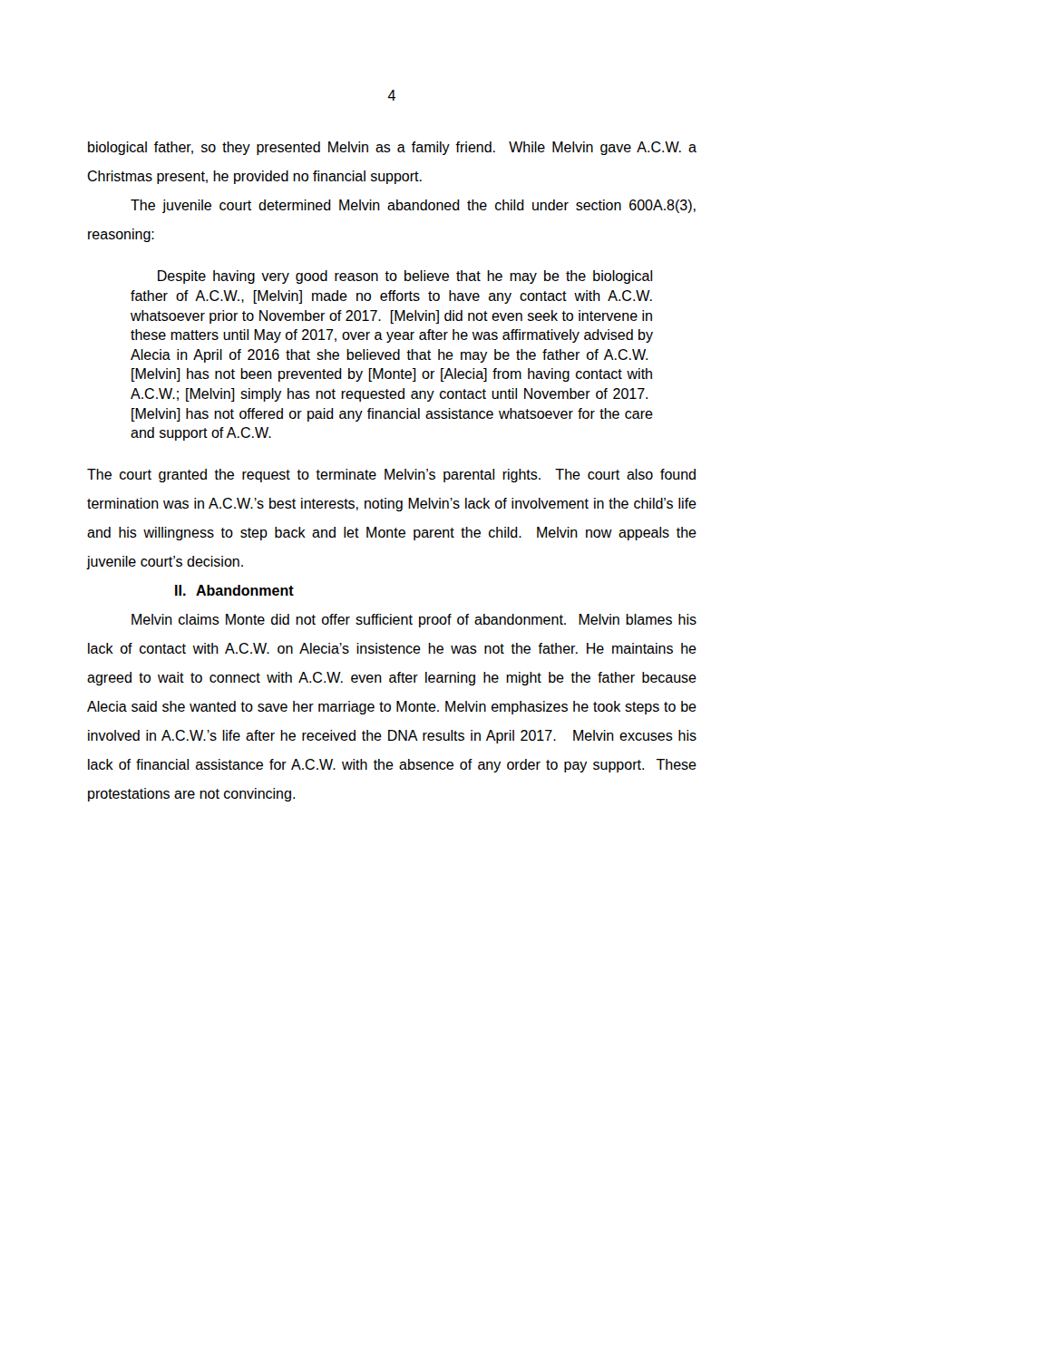4
biological father, so they presented Melvin as a family friend. While Melvin gave A.C.W. a Christmas present, he provided no financial support.
The juvenile court determined Melvin abandoned the child under section 600A.8(3), reasoning:
Despite having very good reason to believe that he may be the biological father of A.C.W., [Melvin] made no efforts to have any contact with A.C.W. whatsoever prior to November of 2017. [Melvin] did not even seek to intervene in these matters until May of 2017, over a year after he was affirmatively advised by Alecia in April of 2016 that she believed that he may be the father of A.C.W. [Melvin] has not been prevented by [Monte] or [Alecia] from having contact with A.C.W.; [Melvin] simply has not requested any contact until November of 2017. [Melvin] has not offered or paid any financial assistance whatsoever for the care and support of A.C.W.
The court granted the request to terminate Melvin’s parental rights. The court also found termination was in A.C.W.’s best interests, noting Melvin’s lack of involvement in the child’s life and his willingness to step back and let Monte parent the child. Melvin now appeals the juvenile court’s decision.
II. Abandonment
Melvin claims Monte did not offer sufficient proof of abandonment. Melvin blames his lack of contact with A.C.W. on Alecia’s insistence he was not the father. He maintains he agreed to wait to connect with A.C.W. even after learning he might be the father because Alecia said she wanted to save her marriage to Monte. Melvin emphasizes he took steps to be involved in A.C.W.’s life after he received the DNA results in April 2017. Melvin excuses his lack of financial assistance for A.C.W. with the absence of any order to pay support. These protestations are not convincing.